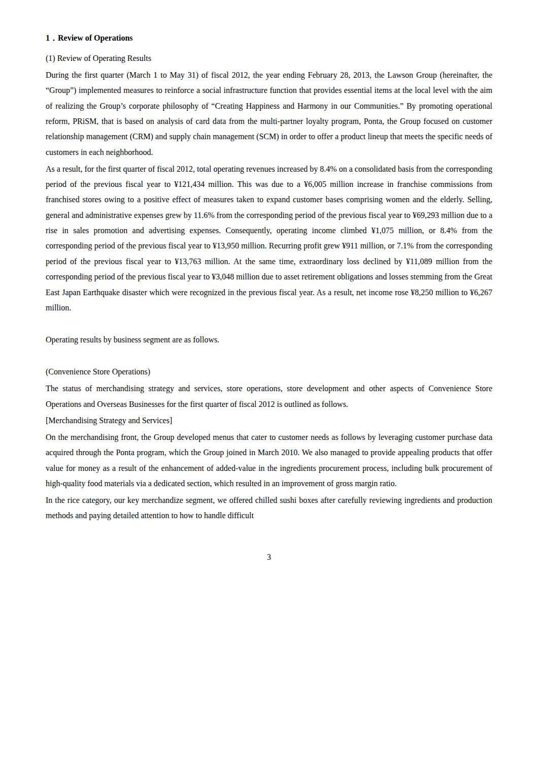1．Review of Operations
(1) Review of Operating Results
During the first quarter (March 1 to May 31) of fiscal 2012, the year ending February 28, 2013, the Lawson Group (hereinafter, the “Group”) implemented measures to reinforce a social infrastructure function that provides essential items at the local level with the aim of realizing the Group’s corporate philosophy of “Creating Happiness and Harmony in our Communities.” By promoting operational reform, PRiSM, that is based on analysis of card data from the multi-partner loyalty program, Ponta, the Group focused on customer relationship management (CRM) and supply chain management (SCM) in order to offer a product lineup that meets the specific needs of customers in each neighborhood.
As a result, for the first quarter of fiscal 2012, total operating revenues increased by 8.4% on a consolidated basis from the corresponding period of the previous fiscal year to ¥121,434 million. This was due to a ¥6,005 million increase in franchise commissions from franchised stores owing to a positive effect of measures taken to expand customer bases comprising women and the elderly. Selling, general and administrative expenses grew by 11.6% from the corresponding period of the previous fiscal year to ¥69,293 million due to a rise in sales promotion and advertising expenses. Consequently, operating income climbed ¥1,075 million, or 8.4% from the corresponding period of the previous fiscal year to ¥13,950 million. Recurring profit grew ¥911 million, or 7.1% from the corresponding period of the previous fiscal year to ¥13,763 million. At the same time, extraordinary loss declined by ¥11,089 million from the corresponding period of the previous fiscal year to ¥3,048 million due to asset retirement obligations and losses stemming from the Great East Japan Earthquake disaster which were recognized in the previous fiscal year. As a result, net income rose ¥8,250 million to ¥6,267 million.
Operating results by business segment are as follows.
(Convenience Store Operations)
The status of merchandising strategy and services, store operations, store development and other aspects of Convenience Store Operations and Overseas Businesses for the first quarter of fiscal 2012 is outlined as follows.
[Merchandising Strategy and Services]
On the merchandising front, the Group developed menus that cater to customer needs as follows by leveraging customer purchase data acquired through the Ponta program, which the Group joined in March 2010. We also managed to provide appealing products that offer value for money as a result of the enhancement of added-value in the ingredients procurement process, including bulk procurement of high-quality food materials via a dedicated section, which resulted in an improvement of gross margin ratio.
In the rice category, our key merchandize segment, we offered chilled sushi boxes after carefully reviewing ingredients and production methods and paying detailed attention to how to handle difficult
3